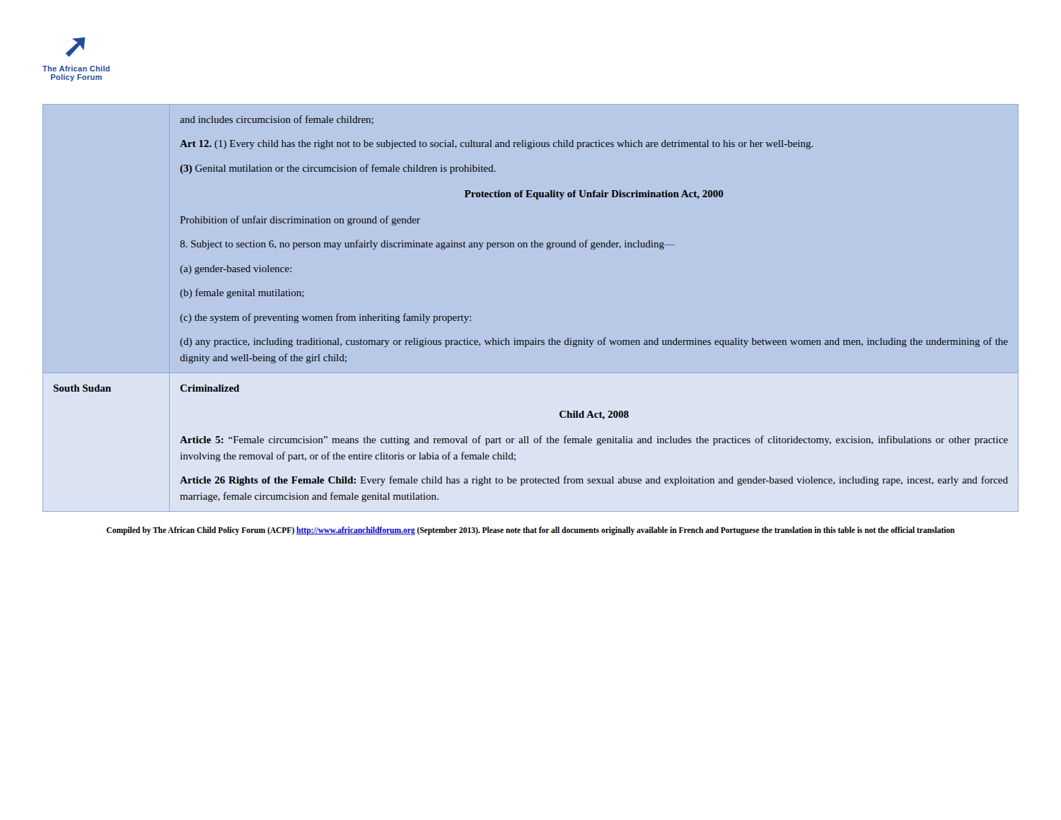➚
The African Child
Policy Forum
| | and includes circumcision of female children; Art 12. (1) Every child has the right not to be subjected to social, cultural and religious child practices which are detrimental to his or her well-being. (3) Genital mutilation or the circumcision of female children is prohibited. Protection of Equality of Unfair Discrimination Act, 2000 Prohibition of unfair discrimination on ground of gender 8. Subject to section 6, no person may unfairly discriminate against any person on the ground of gender, including— (a) gender-based violence: (b) female genital mutilation; (c) the system of preventing women from inheriting family property: (d) any practice, including traditional, customary or religious practice, which impairs the dignity of women and undermines equality between women and men, including the undermining of the dignity and well-being of the girl child; |
| South Sudan | Criminalized Child Act, 2008 Article 5: “Female circumcision” means the cutting and removal of part or all of the female genitalia and includes the practices of clitoridectomy, excision, infibulations or other practice involving the removal of part, or of the entire clitoris or labia of a female child; Article 26 Rights of the Female Child: Every female child has a right to be protected from sexual abuse and exploitation and gender-based violence, including rape, incest, early and forced marriage, female circumcision and female genital mutilation. |
Compiled by The African Child Policy Forum (ACPF) http://www.africanchildforum.org (September 2013). Please note that for all documents originally available in French and Portuguese the translation in this table is not the official translation